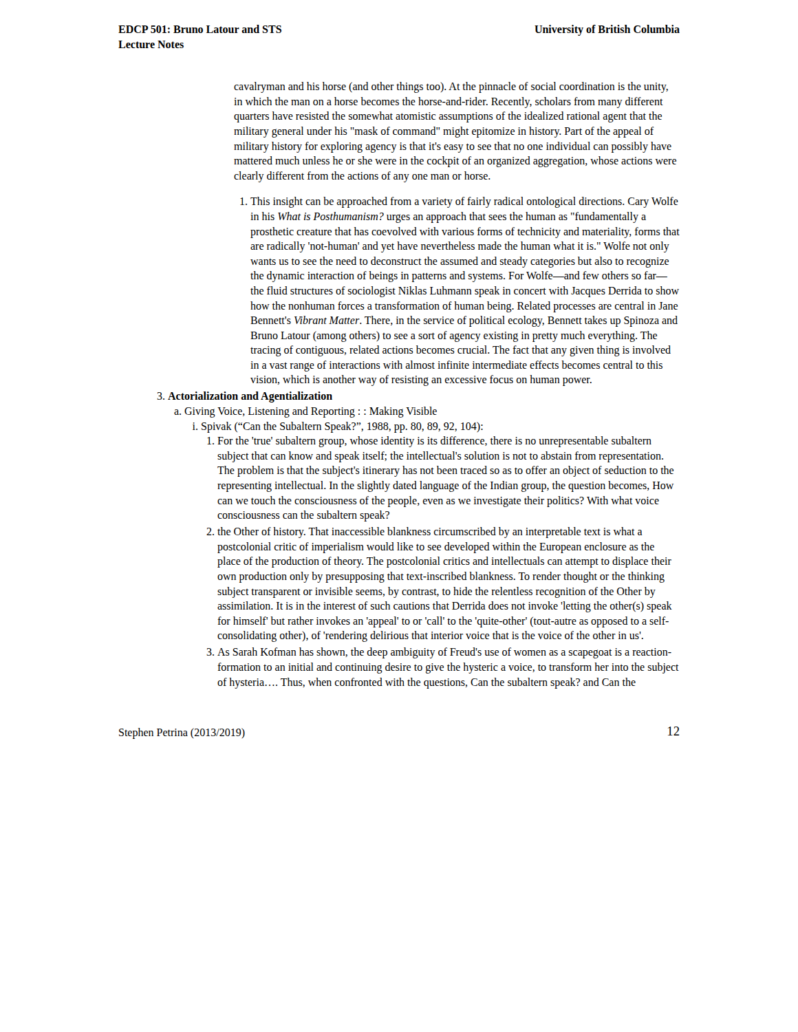EDCP 501: Bruno Latour and STS
Lecture Notes
University of British Columbia
cavalryman and his horse (and other things too). At the pinnacle of social coordination is the unity, in which the man on a horse becomes the horse-and-rider. Recently, scholars from many different quarters have resisted the somewhat atomistic assumptions of the idealized rational agent that the military general under his "mask of command" might epitomize in history. Part of the appeal of military history for exploring agency is that it's easy to see that no one individual can possibly have mattered much unless he or she were in the cockpit of an organized aggregation, whose actions were clearly different from the actions of any one man or horse.
This insight can be approached from a variety of fairly radical ontological directions. Cary Wolfe in his What is Posthumanism? urges an approach that sees the human as "fundamentally a prosthetic creature that has coevolved with various forms of technicity and materiality, forms that are radically 'not-human' and yet have nevertheless made the human what it is." Wolfe not only wants us to see the need to deconstruct the assumed and steady categories but also to recognize the dynamic interaction of beings in patterns and systems. For Wolfe—and few others so far—the fluid structures of sociologist Niklas Luhmann speak in concert with Jacques Derrida to show how the nonhuman forces a transformation of human being. Related processes are central in Jane Bennett's Vibrant Matter. There, in the service of political ecology, Bennett takes up Spinoza and Bruno Latour (among others) to see a sort of agency existing in pretty much everything. The tracing of contiguous, related actions becomes crucial. The fact that any given thing is involved in a vast range of interactions with almost infinite intermediate effects becomes central to this vision, which is another way of resisting an excessive focus on human power.
Actorialization and Agentialization
Giving Voice, Listening and Reporting : : Making Visible
Spivak (“Can the Subaltern Speak?”, 1988, pp. 80, 89, 92, 104):
For the 'true' subaltern group, whose identity is its difference, there is no unrepresentable subaltern subject that can know and speak itself; the intellectual's solution is not to abstain from representation. The problem is that the subject's itinerary has not been traced so as to offer an object of seduction to the representing intellectual. In the slightly dated language of the Indian group, the question becomes, How can we touch the consciousness of the people, even as we investigate their politics? With what voice consciousness can the subaltern speak?
the Other of history. That inaccessible blankness circumscribed by an interpretable text is what a postcolonial critic of imperialism would like to see developed within the European enclosure as the place of the production of theory. The postcolonial critics and intellectuals can attempt to displace their own production only by presupposing that text-inscribed blankness. To render thought or the thinking subject transparent or invisible seems, by contrast, to hide the relentless recognition of the Other by assimilation. It is in the interest of such cautions that Derrida does not invoke 'letting the other(s) speak for himself' but rather invokes an 'appeal' to or 'call' to the 'quite-other' (tout-autre as opposed to a self-consolidating other), of 'rendering delirious that interior voice that is the voice of the other in us'.
As Sarah Kofman has shown, the deep ambiguity of Freud's use of women as a scapegoat is a reaction-formation to an initial and continuing desire to give the hysteric a voice, to transform her into the subject of hysteria…. Thus, when confronted with the questions, Can the subaltern speak? and Can the
Stephen Petrina (2013/2019)
12